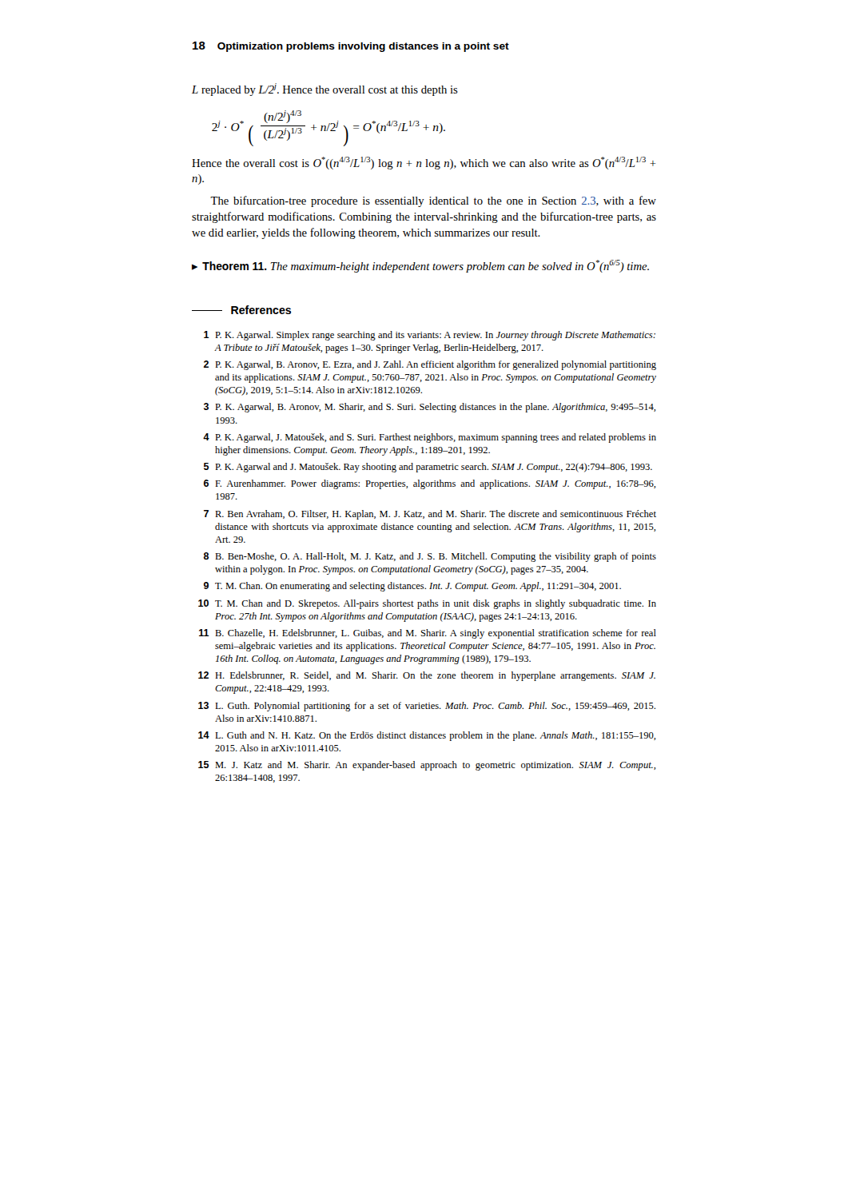18 Optimization problems involving distances in a point set
L replaced by L/2j. Hence the overall cost at this depth is
2j · O* ( (n/2j)4/3 (L/2j)1/3 + n/2j ) = O*(n4/3/L1/3 + n).
Hence the overall cost is O*((n4/3/L1/3) log n + n log n), which we can also write as O*(n4/3/L1/3 + n).
The bifurcation-tree procedure is essentially identical to the one in Section 2.3, with a few straightforward modifications. Combining the interval-shrinking and the bifurcation-tree parts, as we did earlier, yields the following theorem, which summarizes our result.
▸Theorem 11. The maximum-height independent towers problem can be solved in O*(n6/5) time.
References
1 P. K. Agarwal. Simplex range searching and its variants: A review. In Journey through Discrete Mathematics: A Tribute to Jiří Matoušek, pages 1–30. Springer Verlag, Berlin-Heidelberg, 2017.
2 P. K. Agarwal, B. Aronov, E. Ezra, and J. Zahl. An efficient algorithm for generalized polynomial partitioning and its applications. SIAM J. Comput., 50:760–787, 2021. Also in Proc. Sympos. on Computational Geometry (SoCG), 2019, 5:1–5:14. Also in arXiv:1812.10269.
3 P. K. Agarwal, B. Aronov, M. Sharir, and S. Suri. Selecting distances in the plane. Algorithmica, 9:495–514, 1993.
4 P. K. Agarwal, J. Matoušek, and S. Suri. Farthest neighbors, maximum spanning trees and related problems in higher dimensions. Comput. Geom. Theory Appls., 1:189–201, 1992.
5 P. K. Agarwal and J. Matoušek. Ray shooting and parametric search. SIAM J. Comput., 22(4):794–806, 1993.
6 F. Aurenhammer. Power diagrams: Properties, algorithms and applications. SIAM J. Comput., 16:78–96, 1987.
7 R. Ben Avraham, O. Filtser, H. Kaplan, M. J. Katz, and M. Sharir. The discrete and semicontinuous Fréchet distance with shortcuts via approximate distance counting and selection. ACM Trans. Algorithms, 11, 2015, Art. 29.
8 B. Ben-Moshe, O. A. Hall-Holt, M. J. Katz, and J. S. B. Mitchell. Computing the visibility graph of points within a polygon. In Proc. Sympos. on Computational Geometry (SoCG), pages 27–35, 2004.
9 T. M. Chan. On enumerating and selecting distances. Int. J. Comput. Geom. Appl., 11:291–304, 2001.
10 T. M. Chan and D. Skrepetos. All-pairs shortest paths in unit disk graphs in slightly subquadratic time. In Proc. 27th Int. Sympos on Algorithms and Computation (ISAAC), pages 24:1–24:13, 2016.
11 B. Chazelle, H. Edelsbrunner, L. Guibas, and M. Sharir. A singly exponential stratification scheme for real semi–algebraic varieties and its applications. Theoretical Computer Science, 84:77–105, 1991. Also in Proc. 16th Int. Colloq. on Automata, Languages and Programming (1989), 179–193.
12 H. Edelsbrunner, R. Seidel, and M. Sharir. On the zone theorem in hyperplane arrangements. SIAM J. Comput., 22:418–429, 1993.
13 L. Guth. Polynomial partitioning for a set of varieties. Math. Proc. Camb. Phil. Soc., 159:459–469, 2015. Also in arXiv:1410.8871.
14 L. Guth and N. H. Katz. On the Erdös distinct distances problem in the plane. Annals Math., 181:155–190, 2015. Also in arXiv:1011.4105.
15 M. J. Katz and M. Sharir. An expander-based approach to geometric optimization. SIAM J. Comput., 26:1384–1408, 1997.